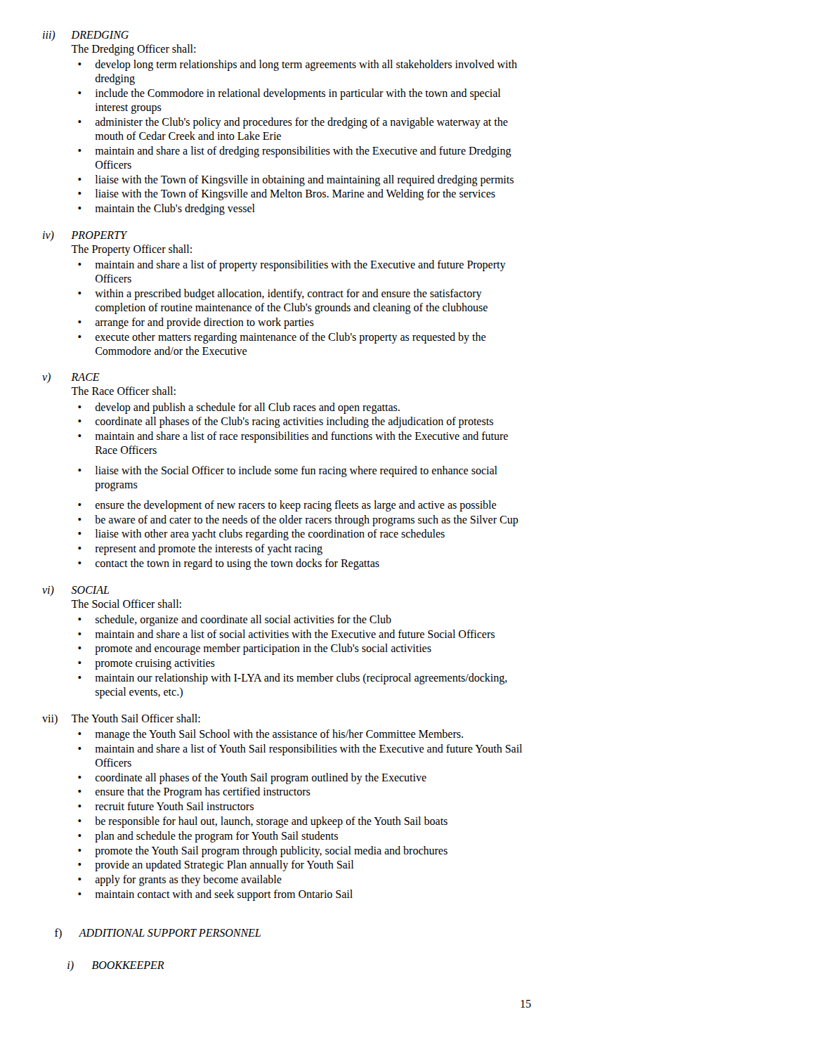iii) DREDGING
The Dredging Officer shall:
develop long term relationships and long term agreements with all stakeholders involved with dredging
include the Commodore in relational developments in particular with the town and special interest groups
administer the Club's policy and procedures for the dredging of a navigable waterway at the mouth of Cedar Creek and into Lake Erie
maintain and share a list of dredging responsibilities with the Executive and future Dredging Officers
liaise with the Town of Kingsville in obtaining and maintaining all required dredging permits
liaise with the Town of Kingsville and Melton Bros. Marine and Welding for the services
maintain the Club's dredging vessel
iv) PROPERTY
The Property Officer shall:
maintain and share a list of property responsibilities with the Executive and future Property Officers
within a prescribed budget allocation, identify, contract for and ensure the satisfactory completion of routine maintenance of the Club's grounds and cleaning of the clubhouse
arrange for and provide direction to work parties
execute other matters regarding maintenance of the Club's property as requested by the Commodore and/or the Executive
v) RACE
The Race Officer shall:
develop and publish a schedule for all Club races and open regattas.
coordinate all phases of the Club's racing activities including the adjudication of protests
maintain and share a list of race responsibilities and functions with the Executive and future Race Officers
liaise with the Social Officer to include some fun racing where required to enhance social programs
ensure the development of new racers to keep racing fleets as large and active as possible
be aware of and cater to the needs of the older racers through programs such as the Silver Cup
liaise with other area yacht clubs regarding the coordination of race schedules
represent and promote the interests of yacht racing
contact the town in regard to using the town docks for Regattas
vi) SOCIAL
The Social Officer shall:
schedule, organize and coordinate all social activities for the Club
maintain and share a list of social activities with the Executive and future Social Officers
promote and encourage member participation in the Club's social activities
promote cruising activities
maintain our relationship with I-LYA and its member clubs (reciprocal agreements/docking, special events, etc.)
vii) The Youth Sail Officer shall:
manage the Youth Sail School with the assistance of his/her Committee Members.
maintain and share a list of Youth Sail responsibilities with the Executive and future Youth Sail Officers
coordinate all phases of the Youth Sail program outlined by the Executive
ensure that the Program has certified instructors
recruit future Youth Sail instructors
be responsible for haul out, launch, storage and upkeep of the Youth Sail boats
plan and schedule the program for Youth Sail students
promote the Youth Sail program through publicity, social media and brochures
provide an updated Strategic Plan annually for Youth Sail
apply for grants as they become available
maintain contact with and seek support from Ontario Sail
f) ADDITIONAL SUPPORT PERSONNEL
i) BOOKKEEPER
15